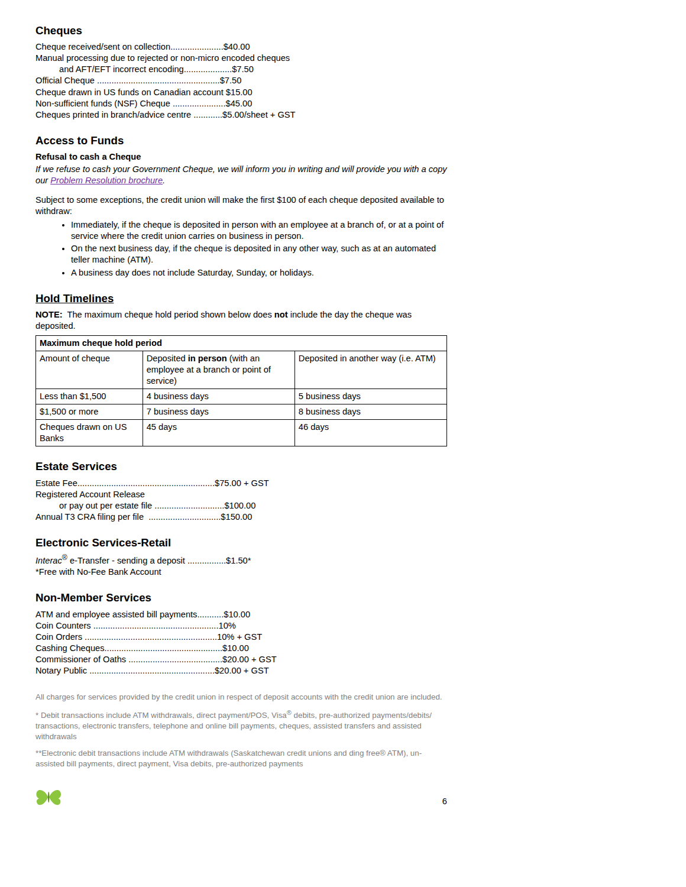Cheques
Cheque received/sent on collection......................$40.00
Manual processing due to rejected or non-micro encoded cheques
and AFT/EFT incorrect encoding....................$7.50
Official Cheque ...................................................$7.50
Cheque drawn in US funds on Canadian account $15.00
Non-sufficient funds (NSF) Cheque ......................$45.00
Cheques printed in branch/advice centre ............$5.00/sheet + GST
Access to Funds
Refusal to cash a Cheque
If we refuse to cash your Government Cheque, we will inform you in writing and will provide you with a copy our Problem Resolution brochure.
Subject to some exceptions, the credit union will make the first $100 of each cheque deposited available to withdraw:
Immediately, if the cheque is deposited in person with an employee at a branch of, or at a point of service where the credit union carries on business in person.
On the next business day, if the cheque is deposited in any other way, such as at an automated teller machine (ATM).
A business day does not include Saturday, Sunday, or holidays.
Hold Timelines
NOTE: The maximum cheque hold period shown below does not include the day the cheque was deposited.
| Maximum cheque hold period |
| Amount of cheque | Deposited in person (with an employee at a branch or point of service) | Deposited in another way (i.e. ATM) |
| Less than $1,500 | 4 business days | 5 business days |
| $1,500 or more | 7 business days | 8 business days |
| Cheques drawn on US Banks | 45 days | 46 days |
Estate Services
Estate Fee.........................................................$75.00 + GST
Registered Account Release
or pay out per estate file .............................$100.00
Annual T3 CRA filing per file ..............................$150.00
Electronic Services-Retail
Interac® e-Transfer - sending a deposit ................$1.50*
*Free with No-Fee Bank Account
Non-Member Services
ATM and employee assisted bill payments...........$10.00
Coin Counters ....................................................10%
Coin Orders .......................................................10% + GST
Cashing Cheques.................................................$10.00
Commissioner of Oaths .......................................$20.00 + GST
Notary Public ....................................................$20.00 + GST
All charges for services provided by the credit union in respect of deposit accounts with the credit union are included.
* Debit transactions include ATM withdrawals, direct payment/POS, Visa® debits, pre-authorized payments/debits/ transactions, electronic transfers, telephone and online bill payments, cheques, assisted transfers and assisted withdrawals
**Electronic debit transactions include ATM withdrawals (Saskatchewan credit unions and ding free® ATM), un-assisted bill payments, direct payment, Visa debits, pre-authorized payments
6